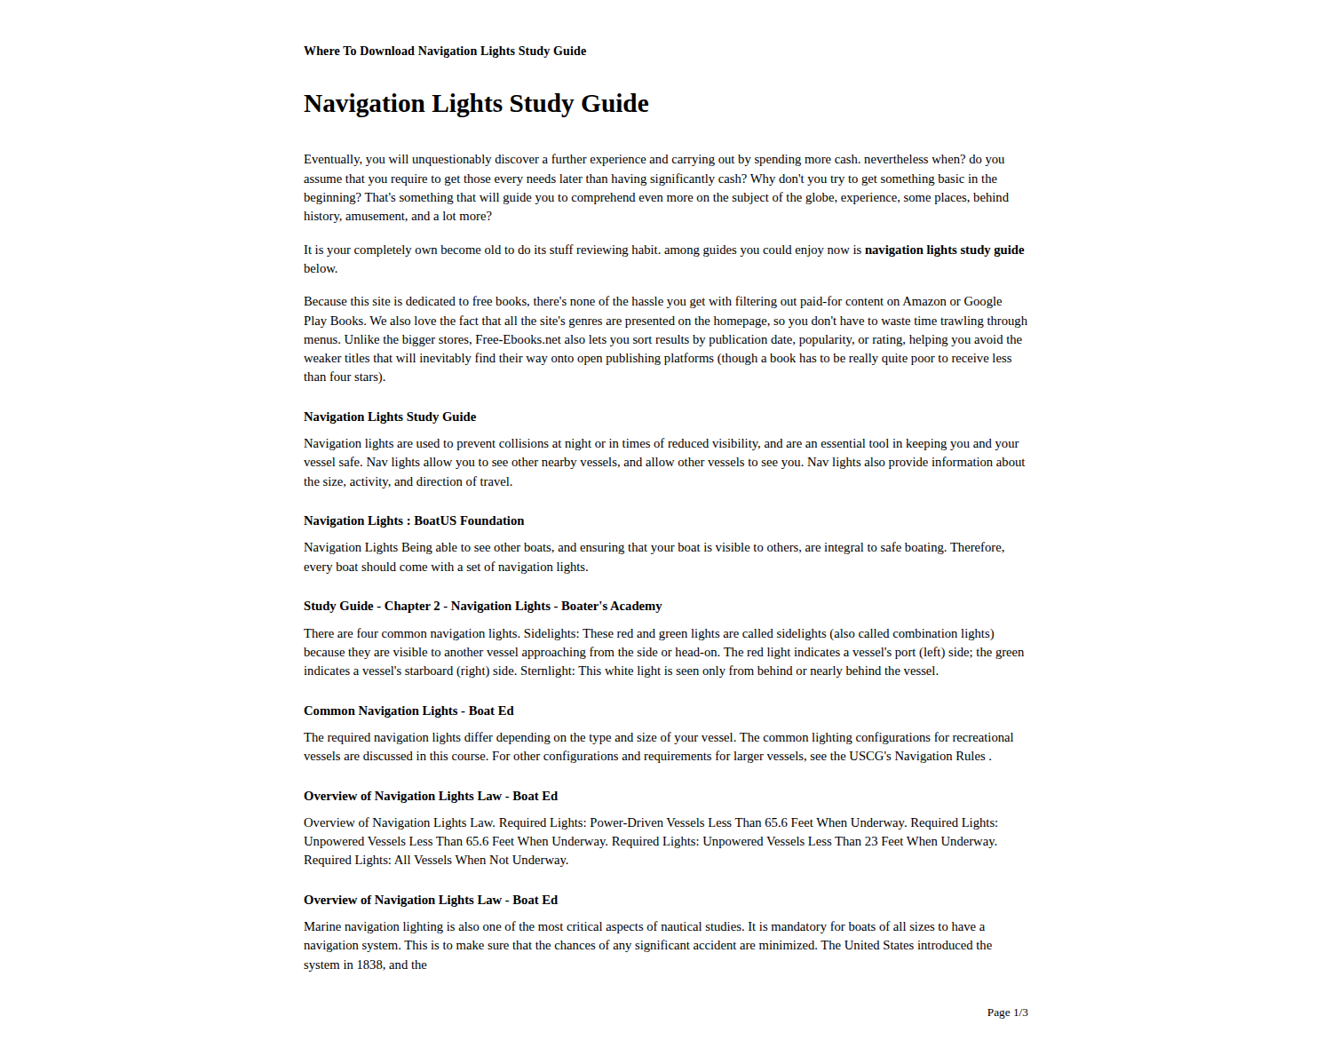Where To Download Navigation Lights Study Guide
Navigation Lights Study Guide
Eventually, you will unquestionably discover a further experience and carrying out by spending more cash. nevertheless when? do you assume that you require to get those every needs later than having significantly cash? Why don't you try to get something basic in the beginning? That's something that will guide you to comprehend even more on the subject of the globe, experience, some places, behind history, amusement, and a lot more?
It is your completely own become old to do its stuff reviewing habit. among guides you could enjoy now is navigation lights study guide below.
Because this site is dedicated to free books, there's none of the hassle you get with filtering out paid-for content on Amazon or Google Play Books. We also love the fact that all the site's genres are presented on the homepage, so you don't have to waste time trawling through menus. Unlike the bigger stores, Free-Ebooks.net also lets you sort results by publication date, popularity, or rating, helping you avoid the weaker titles that will inevitably find their way onto open publishing platforms (though a book has to be really quite poor to receive less than four stars).
Navigation Lights Study Guide
Navigation lights are used to prevent collisions at night or in times of reduced visibility, and are an essential tool in keeping you and your vessel safe. Nav lights allow you to see other nearby vessels, and allow other vessels to see you. Nav lights also provide information about the size, activity, and direction of travel.
Navigation Lights : BoatUS Foundation
Navigation Lights Being able to see other boats, and ensuring that your boat is visible to others, are integral to safe boating. Therefore, every boat should come with a set of navigation lights.
Study Guide - Chapter 2 - Navigation Lights - Boater's Academy
There are four common navigation lights. Sidelights: These red and green lights are called sidelights (also called combination lights) because they are visible to another vessel approaching from the side or head-on. The red light indicates a vessel's port (left) side; the green indicates a vessel's starboard (right) side. Sternlight: This white light is seen only from behind or nearly behind the vessel.
Common Navigation Lights - Boat Ed
The required navigation lights differ depending on the type and size of your vessel. The common lighting configurations for recreational vessels are discussed in this course. For other configurations and requirements for larger vessels, see the USCG's Navigation Rules .
Overview of Navigation Lights Law - Boat Ed
Overview of Navigation Lights Law. Required Lights: Power-Driven Vessels Less Than 65.6 Feet When Underway. Required Lights: Unpowered Vessels Less Than 65.6 Feet When Underway. Required Lights: Unpowered Vessels Less Than 23 Feet When Underway. Required Lights: All Vessels When Not Underway.
Overview of Navigation Lights Law - Boat Ed
Marine navigation lighting is also one of the most critical aspects of nautical studies. It is mandatory for boats of all sizes to have a navigation system. This is to make sure that the chances of any significant accident are minimized. The United States introduced the system in 1838, and the
Page 1/3